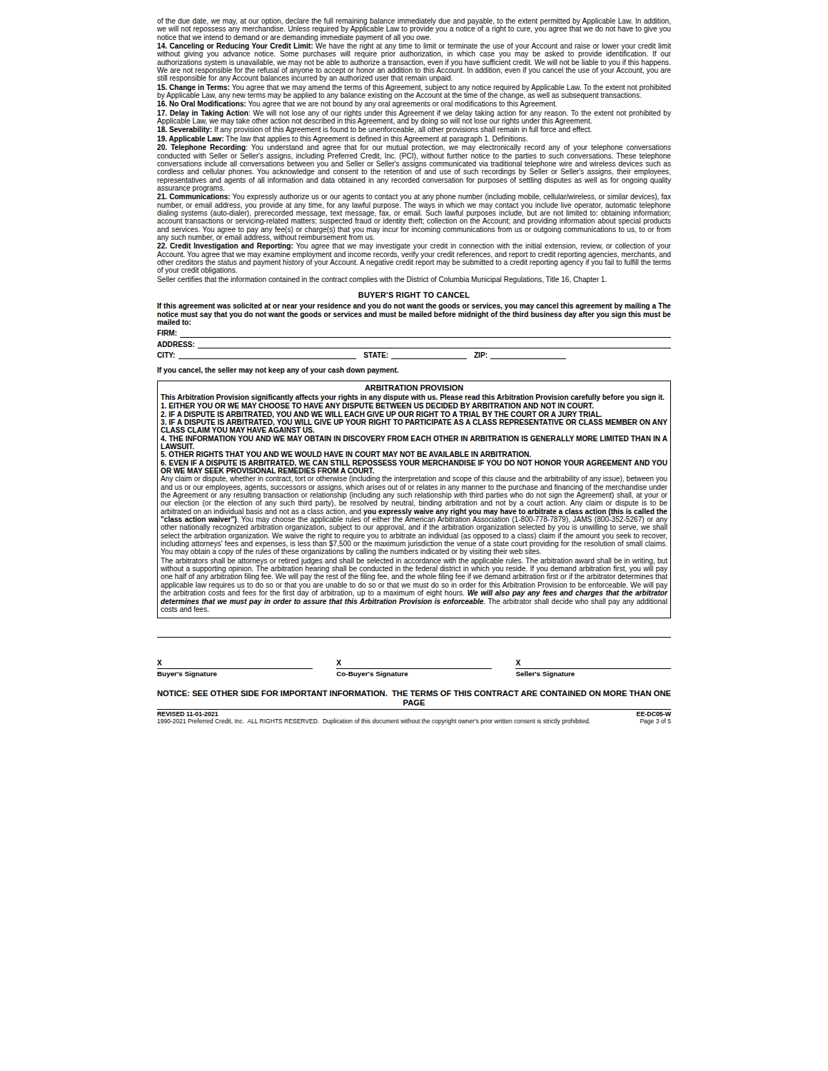of the due date, we may, at our option, declare the full remaining balance immediately due and payable, to the extent permitted by Applicable Law. In addition, we will not repossess any merchandise. Unless required by Applicable Law to provide you a notice of a right to cure, you agree that we do not have to give you notice that we intend to demand or are demanding immediate payment of all you owe.
14. Canceling or Reducing Your Credit Limit: We have the right at any time to limit or terminate the use of your Account and raise or lower your credit limit without giving you advance notice. Some purchases will require prior authorization, in which case you may be asked to provide identification. If our authorizations system is unavailable, we may not be able to authorize a transaction, even if you have sufficient credit. We will not be liable to you if this happens. We are not responsible for the refusal of anyone to accept or honor an addition to this Account. In addition, even if you cancel the use of your Account, you are still responsible for any Account balances incurred by an authorized user that remain unpaid.
15. Change in Terms: You agree that we may amend the terms of this Agreement, subject to any notice required by Applicable Law. To the extent not prohibited by Applicable Law, any new terms may be applied to any balance existing on the Account at the time of the change, as well as subsequent transactions.
16. No Oral Modifications: You agree that we are not bound by any oral agreements or oral modifications to this Agreement.
17. Delay in Taking Action: We will not lose any of our rights under this Agreement if we delay taking action for any reason. To the extent not prohibited by Applicable Law, we may take other action not described in this Agreement, and by doing so will not lose our rights under this Agreement.
18. Severability: If any provision of this Agreement is found to be unenforceable, all other provisions shall remain in full force and effect.
19. Applicable Law: The law that applies to this Agreement is defined in this Agreement at paragraph 1. Definitions.
20. Telephone Recording: You understand and agree that for our mutual protection, we may electronically record any of your telephone conversations conducted with Seller or Seller's assigns, including Preferred Credit, Inc. (PCI), without further notice to the parties to such conversations. These telephone conversations include all conversations between you and Seller or Seller's assigns communicated via traditional telephone wire and wireless devices such as cordless and cellular phones. You acknowledge and consent to the retention of and use of such recordings by Seller or Seller's assigns, their employees, representatives and agents of all information and data obtained in any recorded conversation for purposes of settling disputes as well as for ongoing quality assurance programs.
21. Communications: You expressly authorize us or our agents to contact you at any phone number (including mobile, cellular/wireless, or similar devices), fax number, or email address, you provide at any time, for any lawful purpose. The ways in which we may contact you include live operator, automatic telephone dialing systems (auto-dialer), prerecorded message, text message, fax, or email. Such lawful purposes include, but are not limited to: obtaining information; account transactions or servicing-related matters; suspected fraud or identity theft; collection on the Account; and providing information about special products and services. You agree to pay any fee(s) or charge(s) that you may incur for incoming communications from us or outgoing communications to us, to or from any such number, or email address, without reimbursement from us.
22. Credit Investigation and Reporting: You agree that we may investigate your credit in connection with the initial extension, review, or collection of your Account. You agree that we may examine employment and income records, verify your credit references, and report to credit reporting agencies, merchants, and other creditors the status and payment history of your Account. A negative credit report may be submitted to a credit reporting agency if you fail to fulfill the terms of your credit obligations.
Seller certifies that the information contained in the contract complies with the District of Columbia Municipal Regulations, Title 16, Chapter 1.
BUYER'S RIGHT TO CANCEL
If this agreement was solicited at or near your residence and you do not want the goods or services, you may cancel this agreement by mailing a The notice must say that you do not want the goods or services and must be mailed before midnight of the third business day after you sign this must be mailed to:
FIRM:
ADDRESS:
CITY: STATE: ZIP:
If you cancel, the seller may not keep any of your cash down payment.
ARBITRATION PROVISION
This Arbitration Provision significantly affects your rights in any dispute with us. Please read this Arbitration Provision carefully before you sign it.
1. EITHER YOU OR WE MAY CHOOSE TO HAVE ANY DISPUTE BETWEEN US DECIDED BY ARBITRATION AND NOT IN COURT.
2. IF A DISPUTE IS ARBITRATED, YOU AND WE WILL EACH GIVE UP OUR RIGHT TO A TRIAL BY THE COURT OR A JURY TRIAL.
3. IF A DISPUTE IS ARBITRATED, YOU WILL GIVE UP YOUR RIGHT TO PARTICIPATE AS A CLASS REPRESENTATIVE OR CLASS MEMBER ON ANY CLASS CLAIM YOU MAY HAVE AGAINST US.
4. THE INFORMATION YOU AND WE MAY OBTAIN IN DISCOVERY FROM EACH OTHER IN ARBITRATION IS GENERALLY MORE LIMITED THAN IN A LAWSUIT.
5. OTHER RIGHTS THAT YOU AND WE WOULD HAVE IN COURT MAY NOT BE AVAILABLE IN ARBITRATION.
6. EVEN IF A DISPUTE IS ARBITRATED, WE CAN STILL REPOSSESS YOUR MERCHANDISE IF YOU DO NOT HONOR YOUR AGREEMENT AND YOU OR WE MAY SEEK PROVISIONAL REMEDIES FROM A COURT.
Any claim or dispute, whether in contract, tort or otherwise (including the interpretation and scope of this clause and the arbitrability of any issue), between you and us or our employees, agents, successors or assigns, which arises out of or relates in any manner to the purchase and financing of the merchandise under the Agreement or any resulting transaction or relationship (including any such relationship with third parties who do not sign the Agreement) shall, at your or our election (or the election of any such third party), be resolved by neutral, binding arbitration and not by a court action. Any claim or dispute is to be arbitrated on an individual basis and not as a class action, and you expressly waive any right you may have to arbitrate a class action (this is called the "class action waiver"). You may choose the applicable rules of either the American Arbitration Association (1-800-778-7879), JAMS (800-352-5267) or any other nationally recognized arbitration organization, subject to our approval, and if the arbitration organization selected by you is unwilling to serve, we shall select the arbitration organization. We waive the right to require you to arbitrate an individual (as opposed to a class) claim if the amount you seek to recover, including attorneys' fees and expenses, is less than $7,500 or the maximum jurisdiction the venue of a state court providing for the resolution of small claims. You may obtain a copy of the rules of these organizations by calling the numbers indicated or by visiting their web sites.
The arbitrators shall be attorneys or retired judges and shall be selected in accordance with the applicable rules. The arbitration award shall be in writing, but without a supporting opinion. The arbitration hearing shall be conducted in the federal district in which you reside. If you demand arbitration first, you will pay one half of any arbitration filing fee. We will pay the rest of the filing fee, and the whole filing fee if we demand arbitration first or if the arbitrator determines that applicable law requires us to do so or that you are unable to do so or that we must do so in order for this Arbitration Provision to be enforceable. We will pay the arbitration costs and fees for the first day of arbitration, up to a maximum of eight hours. We will also pay any fees and charges that the arbitrator determines that we must pay in order to assure that this Arbitration Provision is enforceable. The arbitrator shall decide who shall pay any additional costs and fees.
X
Buyer's Signature
X
Co-Buyer's Signature
X
Seller's Signature
NOTICE: SEE OTHER SIDE FOR IMPORTANT INFORMATION. THE TERMS OF THIS CONTRACT ARE CONTAINED ON MORE THAN ONE PAGE
REVISED 11-01-2021
EE-DC05-W
1990-2021 Preferred Credit, Inc. ALL RIGHTS RESERVED. Duplication of this document without the copyright owner's prior written consent is strictly prohibited.
Page 3 of 5